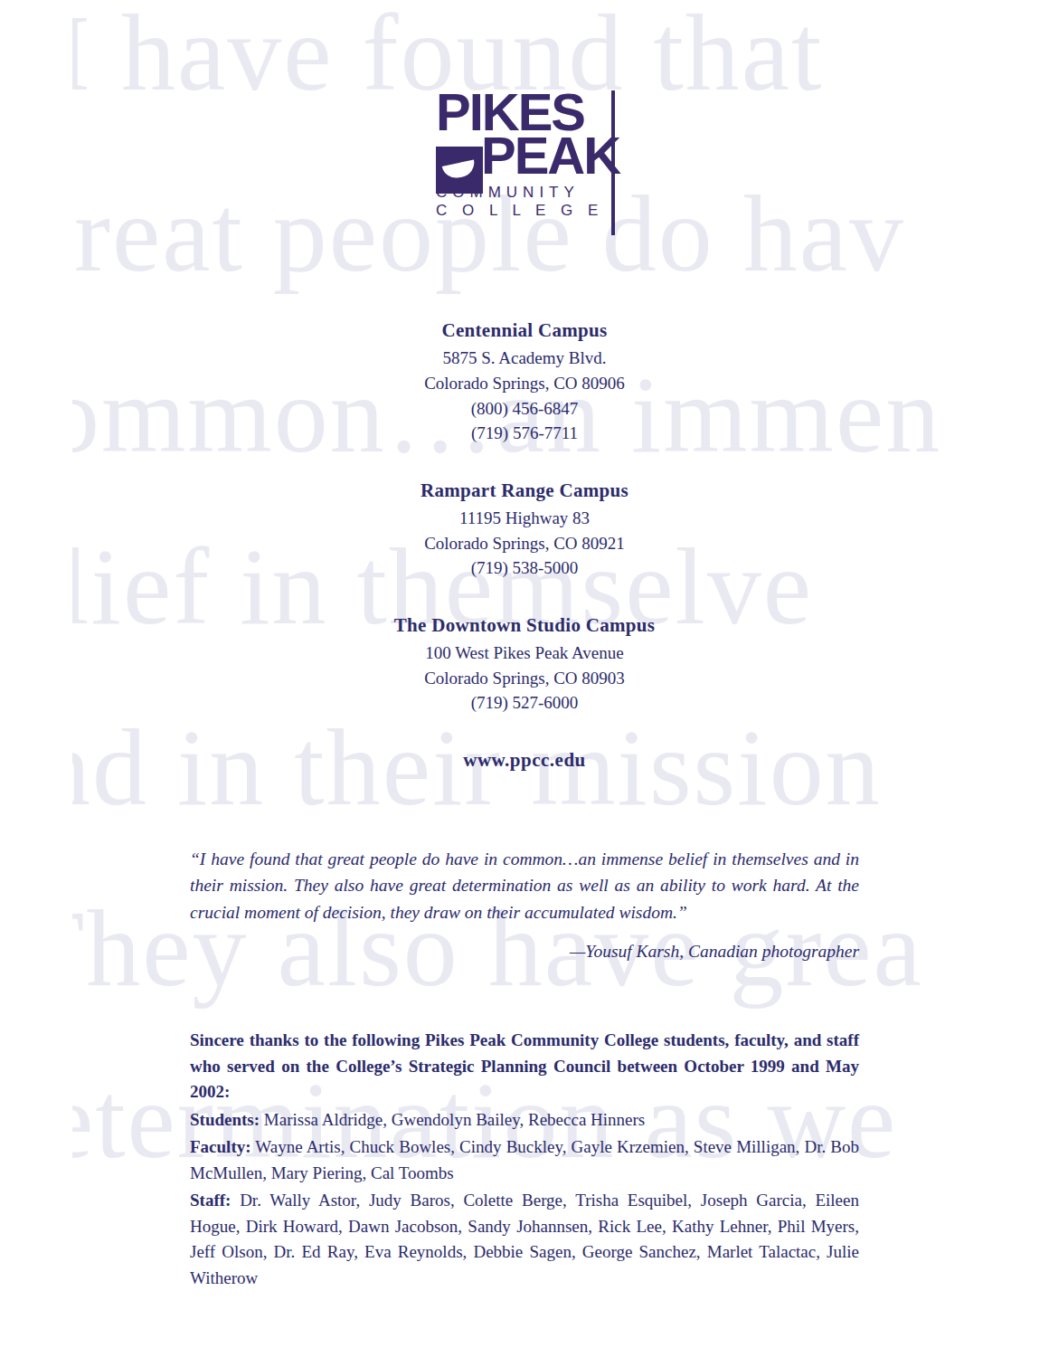I have found that great people do hav ommon…an immen elief in themselve nd in their mission They also have grea etermination as we
PIKES PEAK COMMUNITY C O L L E G E
Centennial Campus
5875 S. Academy Blvd.
Colorado Springs, CO 80906
(800) 456-6847
(719) 576-7711
Rampart Range Campus
11195 Highway 83
Colorado Springs, CO 80921
(719) 538-5000
The Downtown Studio Campus
100 West Pikes Peak Avenue
Colorado Springs, CO 80903
(719) 527-6000
www.ppcc.edu
“I have found that great people do have in common…an immense belief in themselves and in their mission. They also have great determination as well as an ability to work hard. At the crucial moment of decision, they draw on their accumulated wisdom.” —Yousuf Karsh, Canadian photographer
Sincere thanks to the following Pikes Peak Community College students, faculty, and staff who served on the College’s Strategic Planning Council between October 1999 and May 2002:
Students: Marissa Aldridge, Gwendolyn Bailey, Rebecca Hinners
Faculty: Wayne Artis, Chuck Bowles, Cindy Buckley, Gayle Krzemien, Steve Milligan, Dr. Bob McMullen, Mary Piering, Cal Toombs
Staff: Dr. Wally Astor, Judy Baros, Colette Berge, Trisha Esquibel, Joseph Garcia, Eileen Hogue, Dirk Howard, Dawn Jacobson, Sandy Johannsen, Rick Lee, Kathy Lehner, Phil Myers, Jeff Olson, Dr. Ed Ray, Eva Reynolds, Debbie Sagen, George Sanchez, Marlet Talactac, Julie Witherow